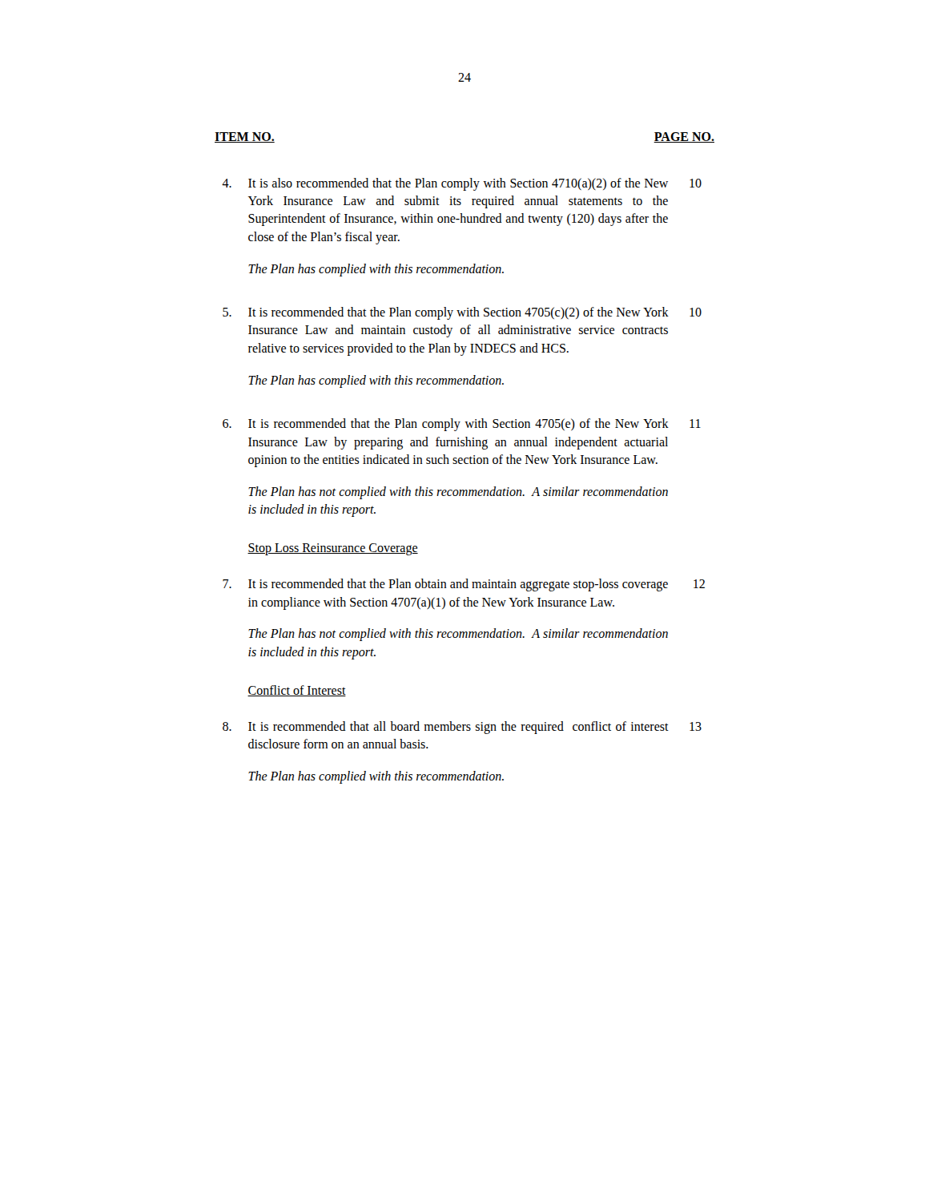24
ITEM NO. PAGE NO.
4.
It is also recommended that the Plan comply with Section 4710(a)(2) of the New York Insurance Law and submit its required annual statements to the Superintendent of Insurance, within one-hundred and twenty (120) days after the close of the Plan’s fiscal year.
The Plan has complied with this recommendation.
10
5.
It is recommended that the Plan comply with Section 4705(c)(2) of the New York Insurance Law and maintain custody of all administrative service contracts relative to services provided to the Plan by INDECS and HCS.
The Plan has complied with this recommendation.
10
6.
It is recommended that the Plan comply with Section 4705(e) of the New York Insurance Law by preparing and furnishing an annual independent actuarial opinion to the entities indicated in such section of the New York Insurance Law.
The Plan has not complied with this recommendation. A similar recommendation is included in this report.
11
Stop Loss Reinsurance Coverage
7.
It is recommended that the Plan obtain and maintain aggregate stop-loss coverage in compliance with Section 4707(a)(1) of the New York Insurance Law.
The Plan has not complied with this recommendation. A similar recommendation is included in this report.
12
Conflict of Interest
8.
It is recommended that all board members sign the required conflict of interest disclosure form on an annual basis.
The Plan has complied with this recommendation.
13